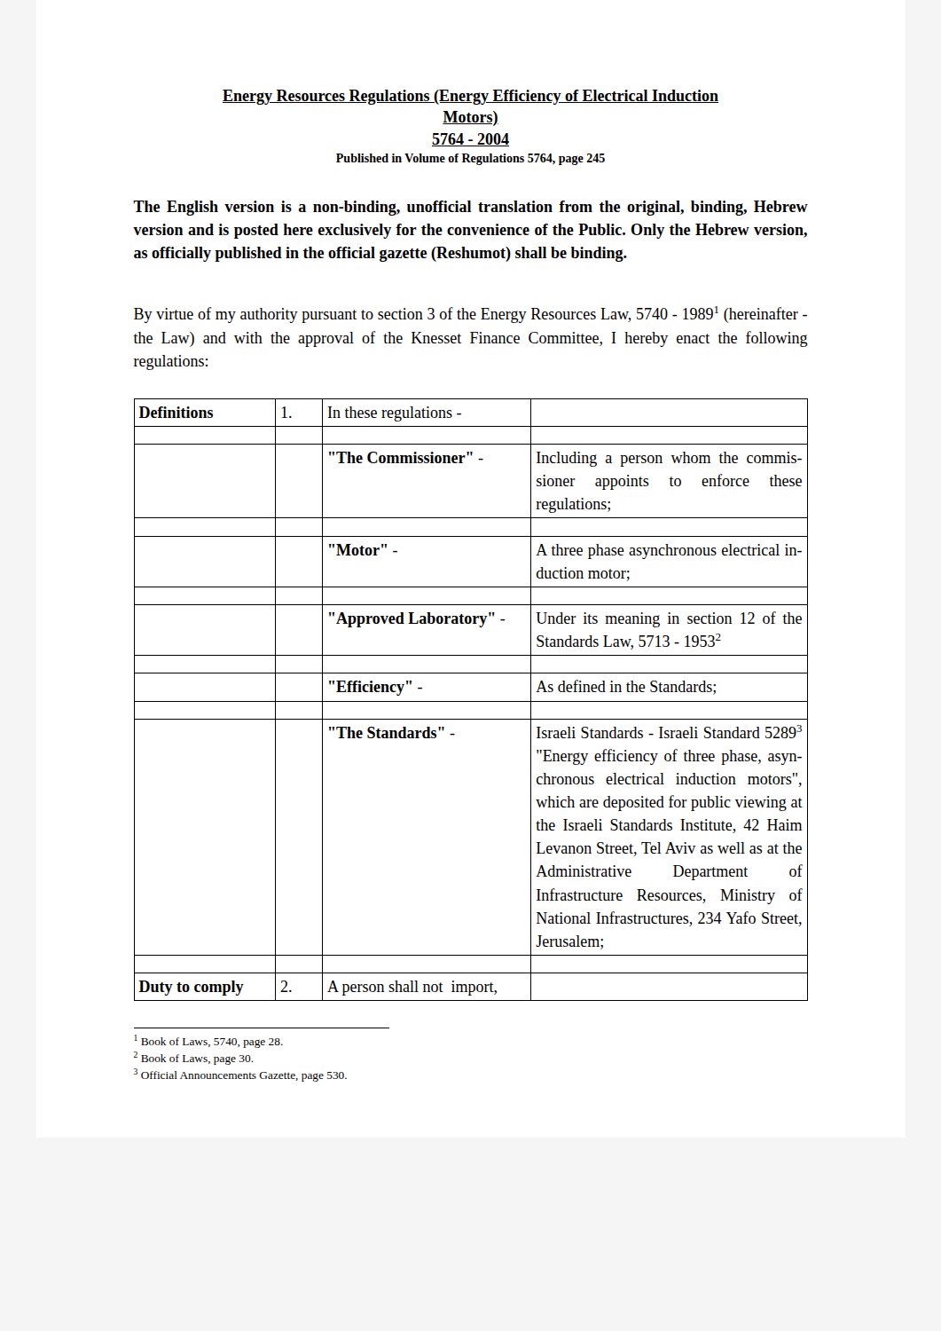Energy Resources Regulations (Energy Efficiency of Electrical Induction
Motors)
5764 - 2004
Published in Volume of Regulations 5764, page 245
The English version is a non-binding, unofficial translation from the original, binding, Hebrew version and is posted here exclusively for the convenience of the Public. Only the Hebrew version, as officially published in the official gazette (Reshumot) shall be binding.
By virtue of my authority pursuant to section 3 of the Energy Resources Law, 5740 - 19891 (hereinafter - the Law) and with the approval of the Knesset Finance Committee, I hereby enact the following regulations:
| Definitions | 1. | In these regulations - | |
| | | "The Commissioner" - | Including a person whom the commissioner appoints to enforce these regulations; |
| | | "Motor" - | A three phase asynchronous electrical induction motor; |
| | | "Approved Laboratory" - | Under its meaning in section 12 of the Standards Law, 5713 - 1953 2 |
| | | "Efficiency" - | As defined in the Standards; |
| | | "The Standards" - | Israeli Standards - Israeli Standard 5289 3 "Energy efficiency of three phase, asynchronous electrical induction motors", which are deposited for public viewing at the Israeli Standards Institute, 42 Haim Levanon Street, Tel Aviv as well as at the Administrative Department of Infrastructure Resources, Ministry of National Infrastructures, 234 Yafo Street, Jerusalem; |
| Duty to comply | 2. | A person shall not import, | |
1 Book of Laws, 5740, page 28.
2 Book of Laws, page 30.
3 Official Announcements Gazette, page 530.